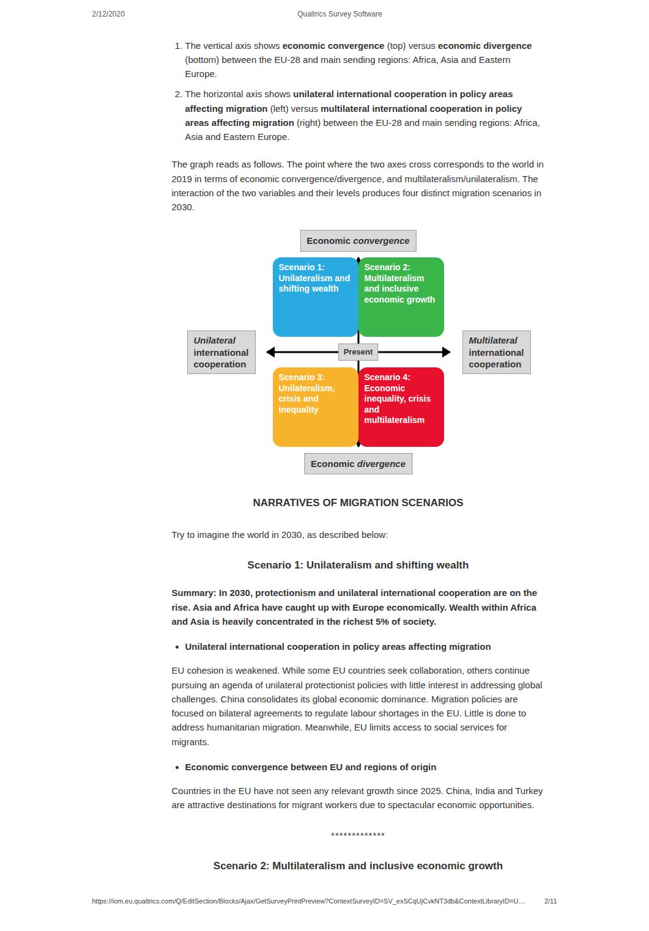2/12/2020
Qualtrics Survey Software
The vertical axis shows economic convergence (top) versus economic divergence (bottom) between the EU-28 and main sending regions: Africa, Asia and Eastern Europe.
The horizontal axis shows unilateral international cooperation in policy areas affecting migration (left) versus multilateral international cooperation in policy areas affecting migration (right) between the EU-28 and main sending regions: Africa, Asia and Eastern Europe.
The graph reads as follows. The point where the two axes cross corresponds to the world in 2019 in terms of economic convergence/divergence, and multilateralism/unilateralism. The interaction of the two variables and their levels produces four distinct migration scenarios in 2030.
Economic convergence
Economic divergence
Unilateral
international
cooperation
Multilateral
international
cooperation
Scenario 1:
Unilateralism and shifting wealth
Scenario 2:
Multilateralism and inclusive economic growth
Scenario 3:
Unilateralism, crisis and inequality
Scenario 4:
Economic inequality, crisis and multilateralism
Present
NARRATIVES OF MIGRATION SCENARIOS
Try to imagine the world in 2030, as described below:
Scenario 1: Unilateralism and shifting wealth
Summary: In 2030, protectionism and unilateral international cooperation are on the rise. Asia and Africa have caught up with Europe economically. Wealth within Africa and Asia is heavily concentrated in the richest 5% of society.
Unilateral international cooperation in policy areas affecting migration
EU cohesion is weakened. While some EU countries seek collaboration, others continue pursuing an agenda of unilateral protectionist policies with little interest in addressing global challenges. China consolidates its global economic dominance. Migration policies are focused on bilateral agreements to regulate labour shortages in the EU. Little is done to address humanitarian migration. Meanwhile, EU limits access to social services for migrants.
Economic convergence between EU and regions of origin
Countries in the EU have not seen any relevant growth since 2025. China, India and Turkey are attractive destinations for migrant workers due to spectacular economic opportunities.
*************
Scenario 2: Multilateralism and inclusive economic growth
https://iom.eu.qualtrics.com/Q/EditSection/Blocks/Ajax/GetSurveyPrintPreview?ContextSurveyID=SV_exSCqUjCvkNT3db&ContextLibraryID=U…
2/11